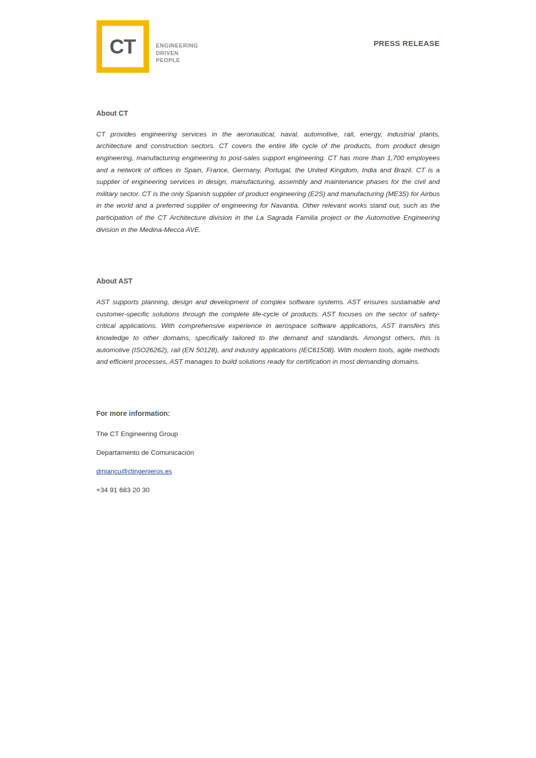CT
Engineering
Driven
People
PRESS RELEASE
About CT
CT provides engineering services in the aeronautical, naval, automotive, rail, energy, industrial plants, architecture and construction sectors. CT covers the entire life cycle of the products, from product design engineering, manufacturing engineering to post-sales support engineering. CT has more than 1,700 employees and a network of offices in Spain, France, Germany, Portugal, the United Kingdom, India and Brazil. CT is a supplier of engineering services in design, manufacturing, assembly and maintenance phases for the civil and military sector. CT is the only Spanish supplier of product engineering (E2S) and manufacturing (ME3S) for Airbus in the world and a preferred supplier of engineering for Navantia. Other relevant works stand out, such as the participation of the CT Architecture division in the La Sagrada Familia project or the Automotive Engineering division in the Medina-Mecca AVE.
About AST
AST supports planning, design and development of complex software systems. AST ensures sustainable and customer-specific solutions through the complete life-cycle of products. AST focuses on the sector of safety-critical applications. With comprehensive experience in aerospace software applications, AST transfers this knowledge to other domains, specifically tailored to the demand and standards. Amongst others, this is automotive (ISO26262), rail (EN 50128), and industry applications (IEC61508). With modern tools, agile methods and efficient processes, AST manages to build solutions ready for certification in most demanding domains.
For more information:
The CT Engineering Group
Departamento de Comunicación
dmiancu@ctingenieros.es
+34 91 683 20 30